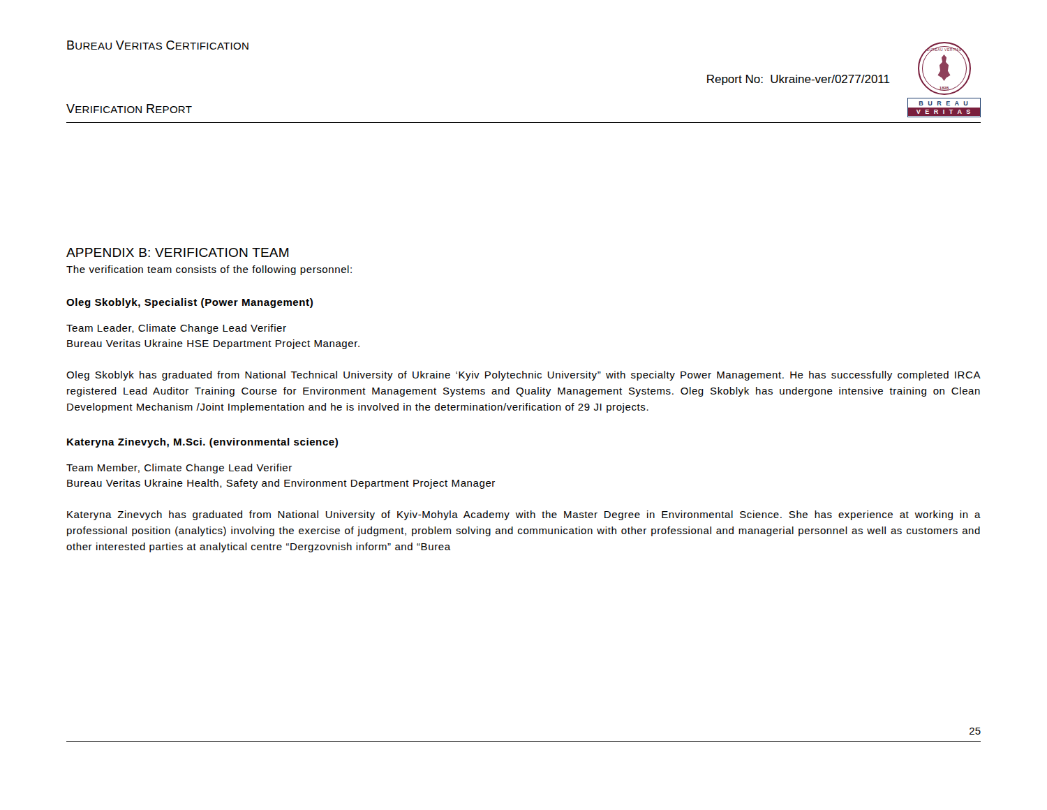BUREAU VERITAS
1828
B U R E A U
V E R I T A S
BUREAU VERITAS CERTIFICATION
Report No: Ukraine-ver/0277/2011
VERIFICATION REPORT
APPENDIX B: VERIFICATION TEAM
The verification team consists of the following personnel:
Oleg Skoblyk, Specialist (Power Management)
Team Leader, Climate Change Lead Verifier
Bureau Veritas Ukraine HSE Department Project Manager.
Oleg Skoblyk has graduated from National Technical University of Ukraine ‘Kyiv Polytechnic University” with specialty Power Management. He has successfully completed IRCA registered Lead Auditor Training Course for Environment Management Systems and Quality Management Systems. Oleg Skoblyk has undergone intensive training on Clean Development Mechanism /Joint Implementation and he is involved in the determination/verification of 29 JI projects.
Kateryna Zinevych, M.Sci. (environmental science)
Team Member, Climate Change Lead Verifier
Bureau Veritas Ukraine Health, Safety and Environment Department Project Manager
Kateryna Zinevych has graduated from National University of Kyiv-Mohyla Academy with the Master Degree in Environmental Science. She has experience at working in a professional position (analytics) involving the exercise of judgment, problem solving and communication with other professional and managerial personnel as well as customers and other interested parties at analytical centre “Dergzovnish inform” and “Burea
25